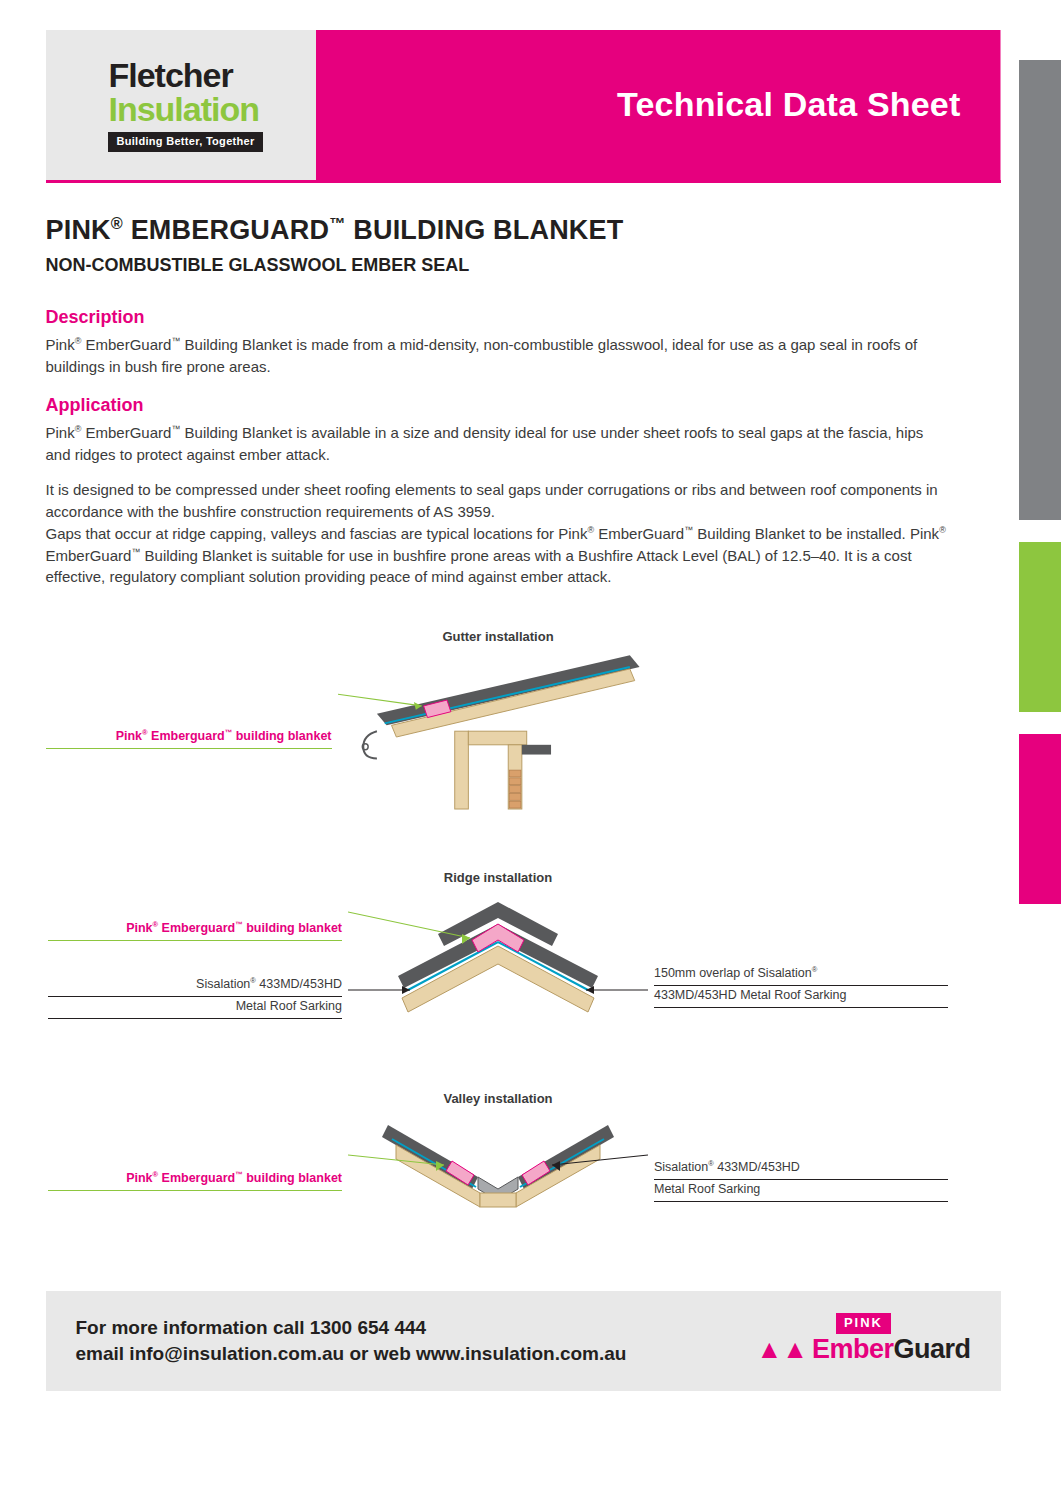Fletcher
Insulation
Building Better, Together
Technical Data Sheet
PINK® EMBERGUARD™ BUILDING BLANKET
NON-COMBUSTIBLE GLASSWOOL EMBER SEAL
Description
Pink® EmberGuard™ Building Blanket is made from a mid-density, non-combustible glasswool, ideal for use as a gap seal in roofs of buildings in bush fire prone areas.
Application
Pink® EmberGuard™ Building Blanket is available in a size and density ideal for use under sheet roofs to seal gaps at the fascia, hips and ridges to protect against ember attack.
It is designed to be compressed under sheet roofing elements to seal gaps under corrugations or ribs and between roof components in accordance with the bushfire construction requirements of AS 3959.
Gaps that occur at ridge capping, valleys and fascias are typical locations for Pink® EmberGuard™ Building Blanket to be installed. Pink® EmberGuard™ Building Blanket is suitable for use in bushfire prone areas with a Bushfire Attack Level (BAL) of 12.5–40. It is a cost effective, regulatory compliant solution providing peace of mind against ember attack.
Gutter installation
Pink® Emberguard™ building blanket
Ridge installation
Pink® Emberguard™ building blanket
Sisalation® 433MD/453HD Metal Roof Sarking
150mm overlap of Sisalation® 433MD/453HD Metal Roof Sarking
Valley installation
Pink® Emberguard™ building blanket
Sisalation® 433MD/453HD Metal Roof Sarking
For more information call 1300 654 444
email info@insulation.com.au or web www.insulation.com.au
PINK ▲▲ Ember Guard